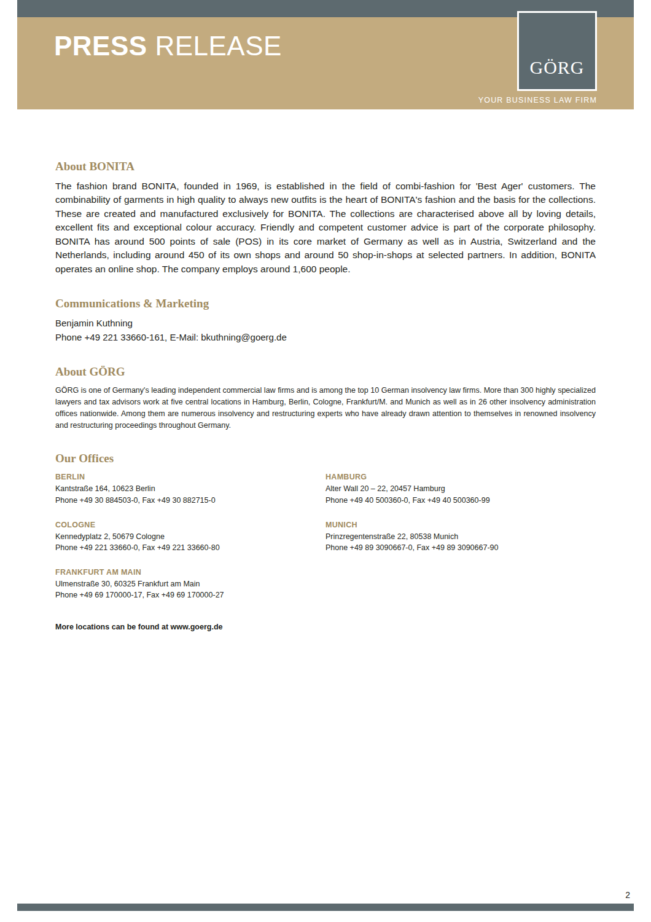PRESS RELEASE
GÖRG
YOUR BUSINESS LAW FIRM
About BONITA
The fashion brand BONITA, founded in 1969, is established in the field of combi-fashion for 'Best Ager' customers. The combinability of garments in high quality to always new outfits is the heart of BONITA's fashion and the basis for the collections. These are created and manufactured exclusively for BONITA. The collections are characterised above all by loving details, excellent fits and exceptional colour accuracy. Friendly and competent customer advice is part of the corporate philosophy. BONITA has around 500 points of sale (POS) in its core market of Germany as well as in Austria, Switzerland and the Netherlands, including around 450 of its own shops and around 50 shop-in-shops at selected partners. In addition, BONITA operates an online shop. The company employs around 1,600 people.
Communications & Marketing
Benjamin Kuthning
Phone +49 221 33660-161, E-Mail: bkuthning@goerg.de
About GÖRG
GÖRG is one of Germany's leading independent commercial law firms and is among the top 10 German insolvency law firms. More than 300 highly specialized lawyers and tax advisors work at five central locations in Hamburg, Berlin, Cologne, Frankfurt/M. and Munich as well as in 26 other insolvency administration offices nationwide. Among them are numerous insolvency and restructuring experts who have already drawn attention to themselves in renowned insolvency and restructuring proceedings throughout Germany.
Our Offices
BERLIN
Kantstraße 164, 10623 Berlin
Phone +49 30 884503-0, Fax +49 30 882715-0
COLOGNE
Kennedyplatz 2, 50679 Cologne
Phone +49 221 33660-0, Fax +49 221 33660-80
FRANKFURT AM MAIN
Ulmenstraße 30, 60325 Frankfurt am Main
Phone +49 69 170000-17, Fax +49 69 170000-27
HAMBURG
Alter Wall 20 – 22, 20457 Hamburg
Phone +49 40 500360-0, Fax +49 40 500360-99
MUNICH
Prinzregentenstraße 22, 80538 Munich
Phone +49 89 3090667-0, Fax +49 89 3090667-90
More locations can be found at www.goerg.de
2